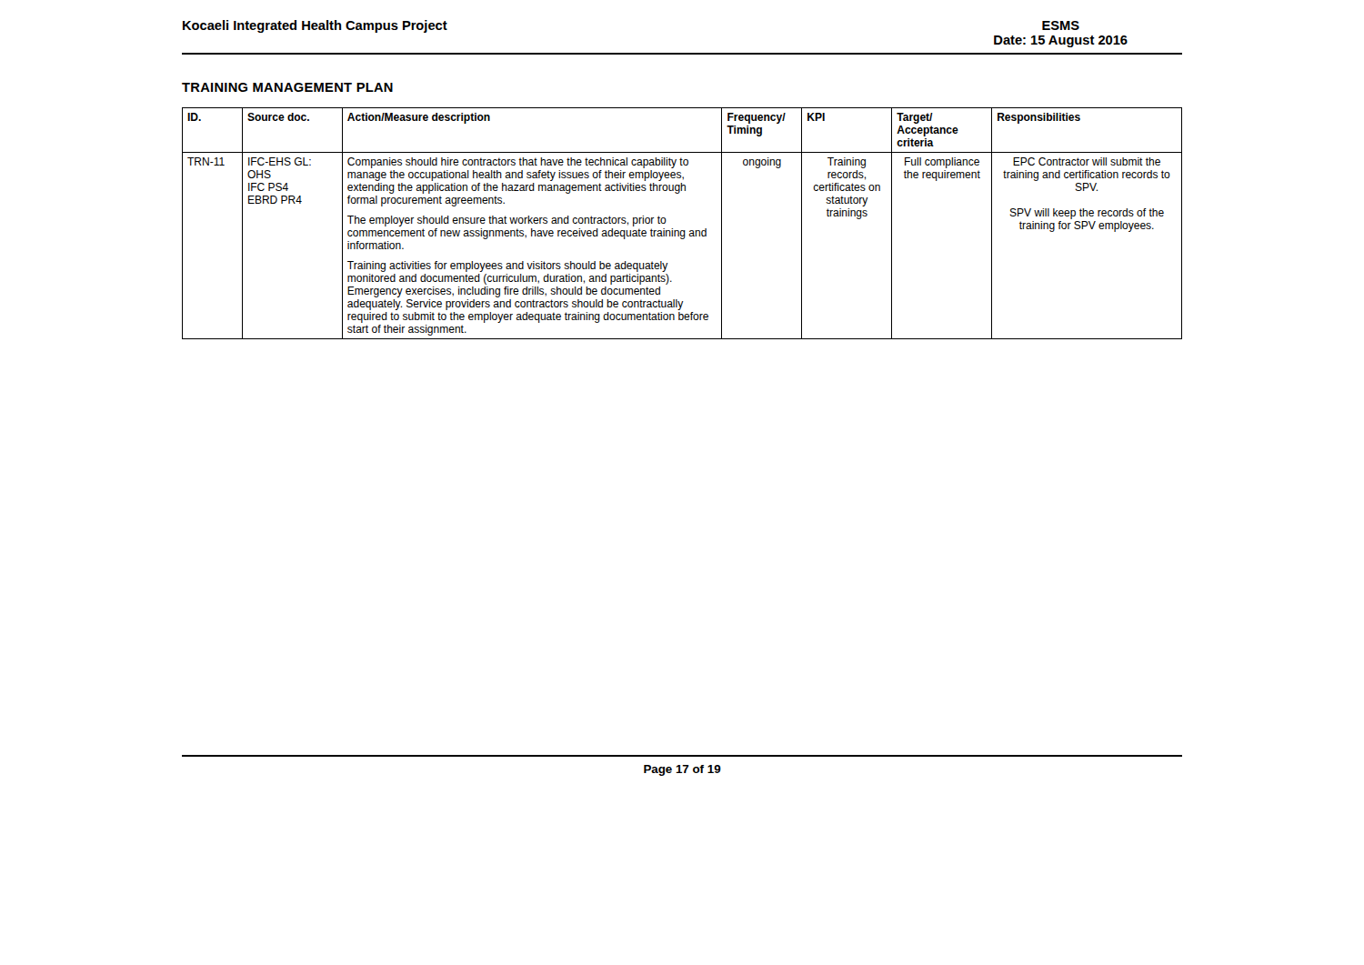Kocaeli Integrated Health Campus Project
ESMS Date: 15 August 2016
TRAINING MANAGEMENT PLAN
| ID. | Source doc. | Action/Measure description | Frequency/ Timing | KPI | Target/ Acceptance criteria | Responsibilities |
| --- | --- | --- | --- | --- | --- | --- |
| TRN-11 | IFC-EHS GL: OHS IFC PS4 EBRD PR4 | Companies should hire contractors that have the technical capability to manage the occupational health and safety issues of their employees, extending the application of the hazard management activities through formal procurement agreements. The employer should ensure that workers and contractors, prior to commencement of new assignments, have received adequate training and information. Training activities for employees and visitors should be adequately monitored and documented (curriculum, duration, and participants). Emergency exercises, including fire drills, should be documented adequately. Service providers and contractors should be contractually required to submit to the employer adequate training documentation before start of their assignment. | ongoing | Training records, certificates on statutory trainings | Full compliance the requirement | EPC Contractor will submit the training and certification records to SPV. SPV will keep the records of the training for SPV employees. |
Page 17 of 19